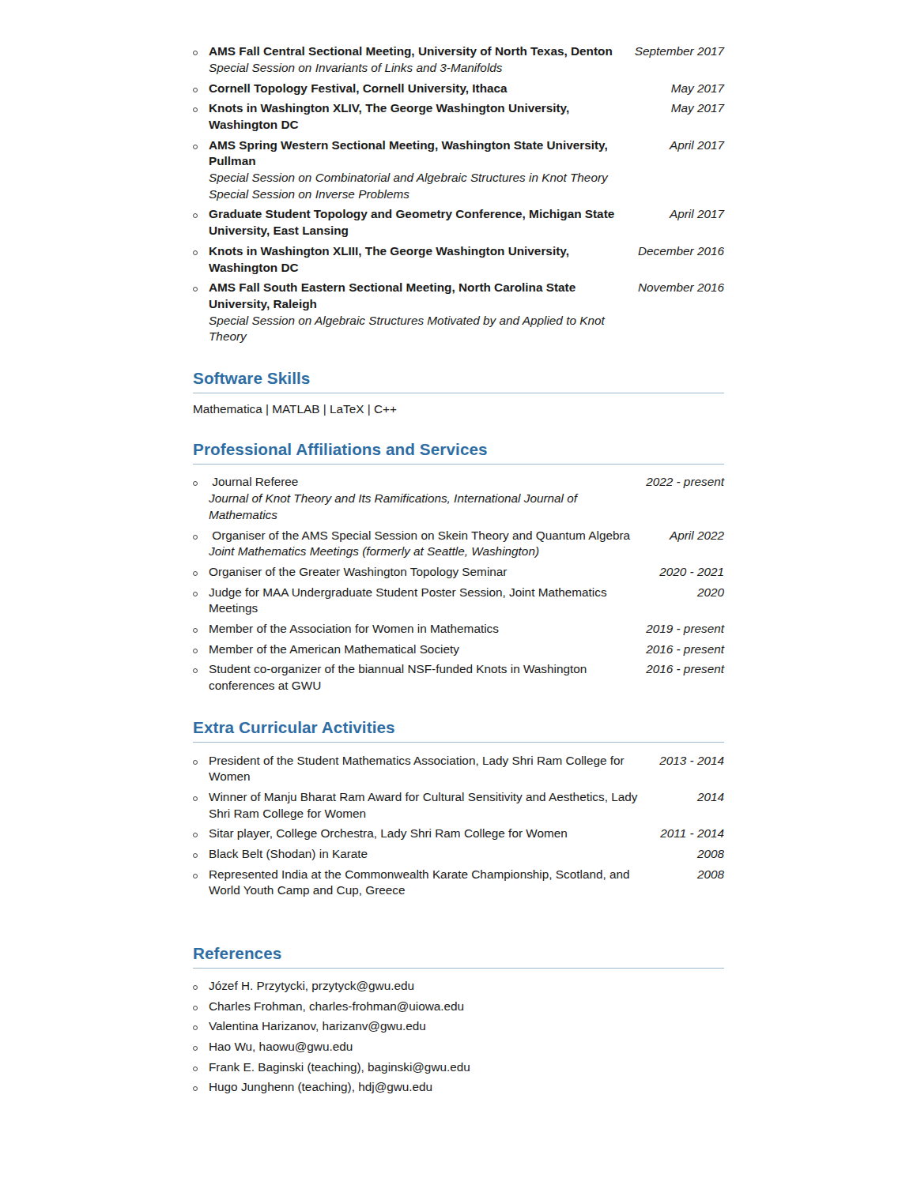| | AMS Fall Central Sectional Meeting, University of North Texas, Denton Special Session on Invariants of Links and 3-Manifolds | September 2017 |
| | Cornell Topology Festival, Cornell University, Ithaca | May 2017 |
| | Knots in Washington XLIV, The George Washington University, Washington DC | May 2017 |
| | AMS Spring Western Sectional Meeting, Washington State University, Pullman Special Session on Combinatorial and Algebraic Structures in Knot Theory Special Session on Inverse Problems | April 2017 |
| | Graduate Student Topology and Geometry Conference, Michigan State University, East Lansing | April 2017 |
| | Knots in Washington XLIII, The George Washington University, Washington DC | December 2016 |
| | AMS Fall South Eastern Sectional Meeting, North Carolina State University, Raleigh Special Session on Algebraic Structures Motivated by and Applied to Knot Theory | November 2016 |
Software Skills
Mathematica | MATLAB | LaTeX | C++
Professional Affiliations and Services
| | Journal Referee Journal of Knot Theory and Its Ramifications, International Journal of Mathematics | 2022 - present |
| | Organiser of the AMS Special Session on Skein Theory and Quantum Algebra Joint Mathematics Meetings (formerly at Seattle, Washington) | April 2022 |
| | Organiser of the Greater Washington Topology Seminar | 2020 - 2021 |
| | Judge for MAA Undergraduate Student Poster Session, Joint Mathematics Meetings | 2020 |
| | Member of the Association for Women in Mathematics | 2019 - present |
| | Member of the American Mathematical Society | 2016 - present |
| | Student co-organizer of the biannual NSF-funded Knots in Washington conferences at GWU | 2016 - present |
Extra Curricular Activities
| | President of the Student Mathematics Association, Lady Shri Ram College for Women | 2013 - 2014 |
| | Winner of Manju Bharat Ram Award for Cultural Sensitivity and Aesthetics, Lady Shri Ram College for Women | 2014 |
| | Sitar player, College Orchestra, Lady Shri Ram College for Women | 2011 - 2014 |
| | Black Belt (Shodan) in Karate | 2008 |
| | Represented India at the Commonwealth Karate Championship, Scotland, and World Youth Camp and Cup, Greece | 2008 |
References
| | Józef H. Przytycki, przytyck@gwu.edu |
| | Charles Frohman, charles-frohman@uiowa.edu |
| | Valentina Harizanov, harizanv@gwu.edu |
| | Hao Wu, haowu@gwu.edu |
| | Frank E. Baginski (teaching), baginski@gwu.edu |
| | Hugo Junghenn (teaching), hdj@gwu.edu |